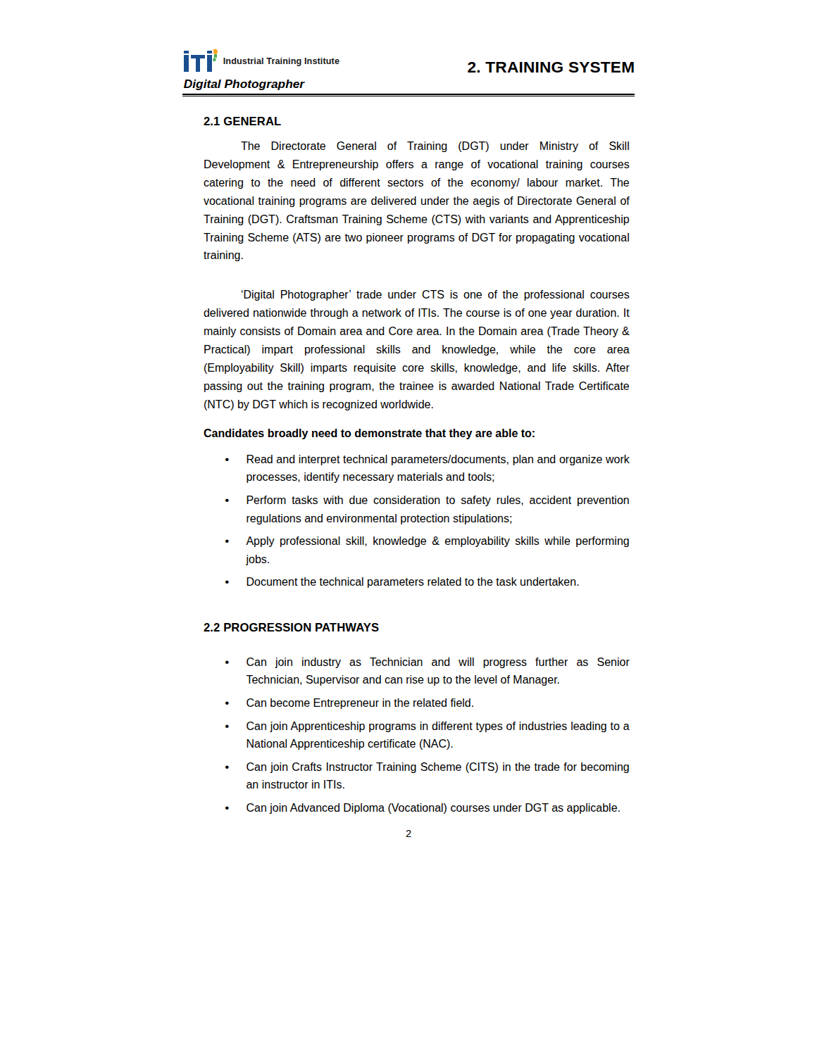Industrial Training Institute
Digital Photographer
2. TRAINING SYSTEM
2.1 GENERAL
The Directorate General of Training (DGT) under Ministry of Skill Development & Entrepreneurship offers a range of vocational training courses catering to the need of different sectors of the economy/ labour market. The vocational training programs are delivered under the aegis of Directorate General of Training (DGT). Craftsman Training Scheme (CTS) with variants and Apprenticeship Training Scheme (ATS) are two pioneer programs of DGT for propagating vocational training.
‘Digital Photographer’ trade under CTS is one of the professional courses delivered nationwide through a network of ITIs. The course is of one year duration. It mainly consists of Domain area and Core area. In the Domain area (Trade Theory & Practical) impart professional skills and knowledge, while the core area (Employability Skill) imparts requisite core skills, knowledge, and life skills. After passing out the training program, the trainee is awarded National Trade Certificate (NTC) by DGT which is recognized worldwide.
Candidates broadly need to demonstrate that they are able to:
Read and interpret technical parameters/documents, plan and organize work processes, identify necessary materials and tools;
Perform tasks with due consideration to safety rules, accident prevention regulations and environmental protection stipulations;
Apply professional skill, knowledge & employability skills while performing jobs.
Document the technical parameters related to the task undertaken.
2.2 PROGRESSION PATHWAYS
Can join industry as Technician and will progress further as Senior Technician, Supervisor and can rise up to the level of Manager.
Can become Entrepreneur in the related field.
Can join Apprenticeship programs in different types of industries leading to a National Apprenticeship certificate (NAC).
Can join Crafts Instructor Training Scheme (CITS) in the trade for becoming an instructor in ITIs.
Can join Advanced Diploma (Vocational) courses under DGT as applicable.
2